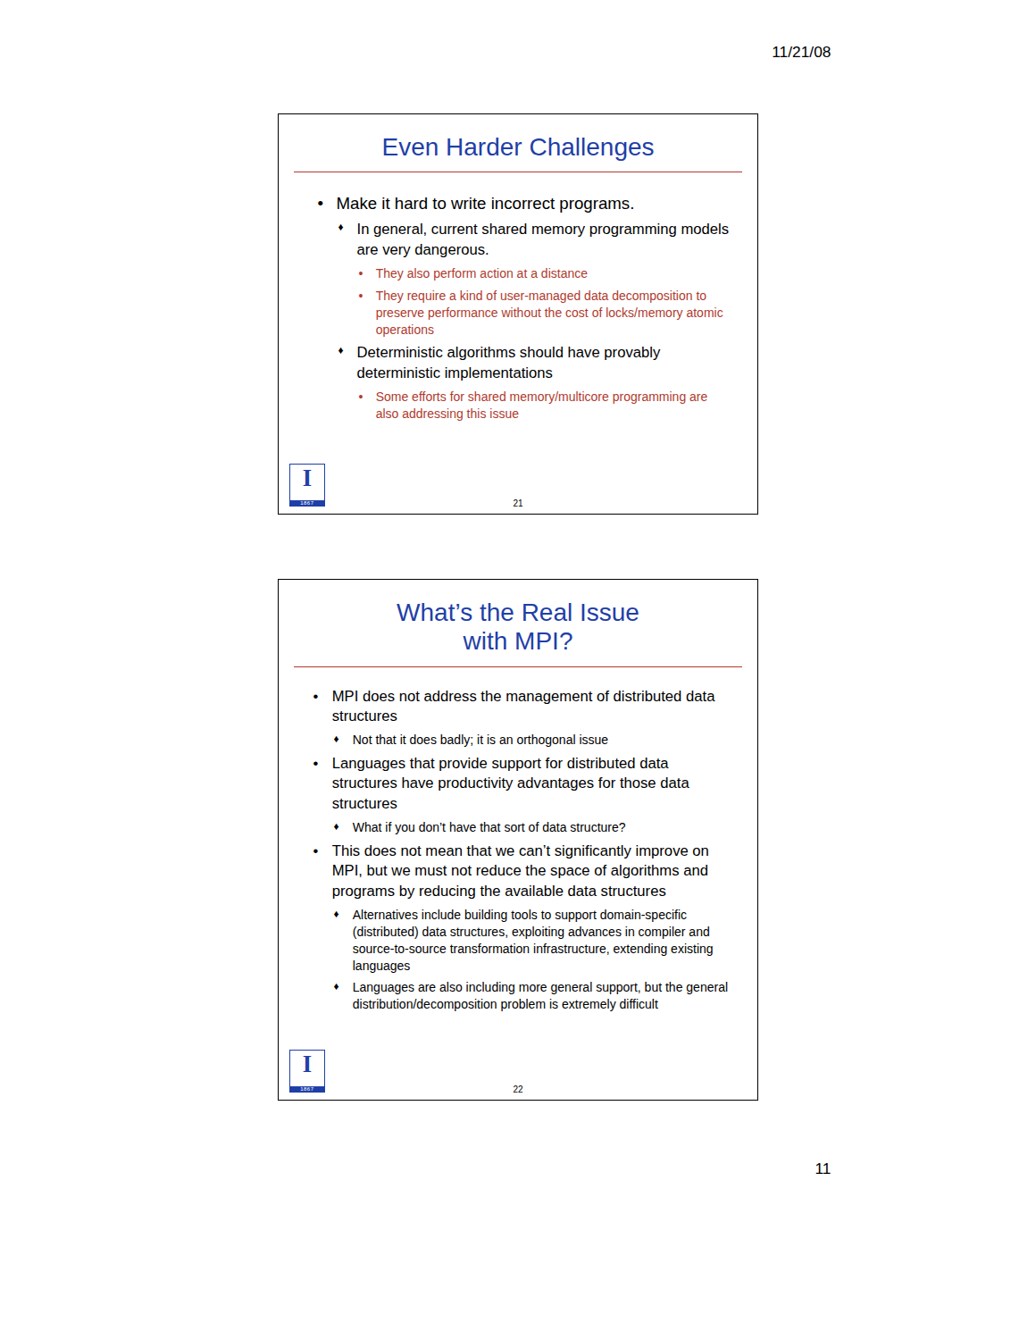11/21/08
Even Harder Challenges
Make it hard to write incorrect programs.
In general, current shared memory programming models are very dangerous.
They also perform action at a distance
They require a kind of user-managed data decomposition to preserve performance without the cost of locks/memory atomic operations
Deterministic algorithms should have provably deterministic implementations
Some efforts for shared memory/multicore programming are also addressing this issue
I 1867
21
What’s the Real Issue
with MPI?
MPI does not address the management of distributed data structures
Not that it does badly; it is an orthogonal issue
Languages that provide support for distributed data structures have productivity advantages for those data structures
What if you don’t have that sort of data structure?
This does not mean that we can’t significantly improve on MPI, but we must not reduce the space of algorithms and programs by reducing the available data structures
Alternatives include building tools to support domain-specific (distributed) data structures, exploiting advances in compiler and source-to-source transformation infrastructure, extending existing languages
Languages are also including more general support, but the general distribution/decomposition problem is extremely difficult
I 1867
22
11